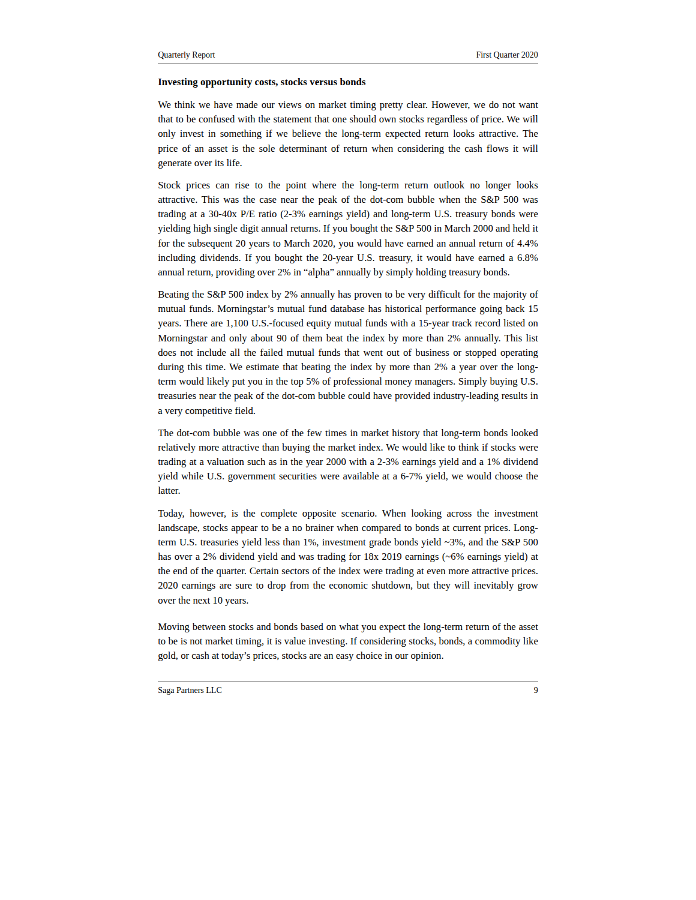Quarterly Report First Quarter 2020
Investing opportunity costs, stocks versus bonds
We think we have made our views on market timing pretty clear. However, we do not want that to be confused with the statement that one should own stocks regardless of price. We will only invest in something if we believe the long-term expected return looks attractive. The price of an asset is the sole determinant of return when considering the cash flows it will generate over its life.
Stock prices can rise to the point where the long-term return outlook no longer looks attractive. This was the case near the peak of the dot-com bubble when the S&P 500 was trading at a 30-40x P/E ratio (2-3% earnings yield) and long-term U.S. treasury bonds were yielding high single digit annual returns. If you bought the S&P 500 in March 2000 and held it for the subsequent 20 years to March 2020, you would have earned an annual return of 4.4% including dividends. If you bought the 20-year U.S. treasury, it would have earned a 6.8% annual return, providing over 2% in “alpha” annually by simply holding treasury bonds.
Beating the S&P 500 index by 2% annually has proven to be very difficult for the majority of mutual funds. Morningstar’s mutual fund database has historical performance going back 15 years. There are 1,100 U.S.-focused equity mutual funds with a 15-year track record listed on Morningstar and only about 90 of them beat the index by more than 2% annually. This list does not include all the failed mutual funds that went out of business or stopped operating during this time. We estimate that beating the index by more than 2% a year over the long-term would likely put you in the top 5% of professional money managers. Simply buying U.S. treasuries near the peak of the dot-com bubble could have provided industry-leading results in a very competitive field.
The dot-com bubble was one of the few times in market history that long-term bonds looked relatively more attractive than buying the market index. We would like to think if stocks were trading at a valuation such as in the year 2000 with a 2-3% earnings yield and a 1% dividend yield while U.S. government securities were available at a 6-7% yield, we would choose the latter.
Today, however, is the complete opposite scenario. When looking across the investment landscape, stocks appear to be a no brainer when compared to bonds at current prices. Long-term U.S. treasuries yield less than 1%, investment grade bonds yield ~3%, and the S&P 500 has over a 2% dividend yield and was trading for 18x 2019 earnings (~6% earnings yield) at the end of the quarter. Certain sectors of the index were trading at even more attractive prices. 2020 earnings are sure to drop from the economic shutdown, but they will inevitably grow over the next 10 years.
Moving between stocks and bonds based on what you expect the long-term return of the asset to be is not market timing, it is value investing. If considering stocks, bonds, a commodity like gold, or cash at today’s prices, stocks are an easy choice in our opinion.
Saga Partners LLC 9